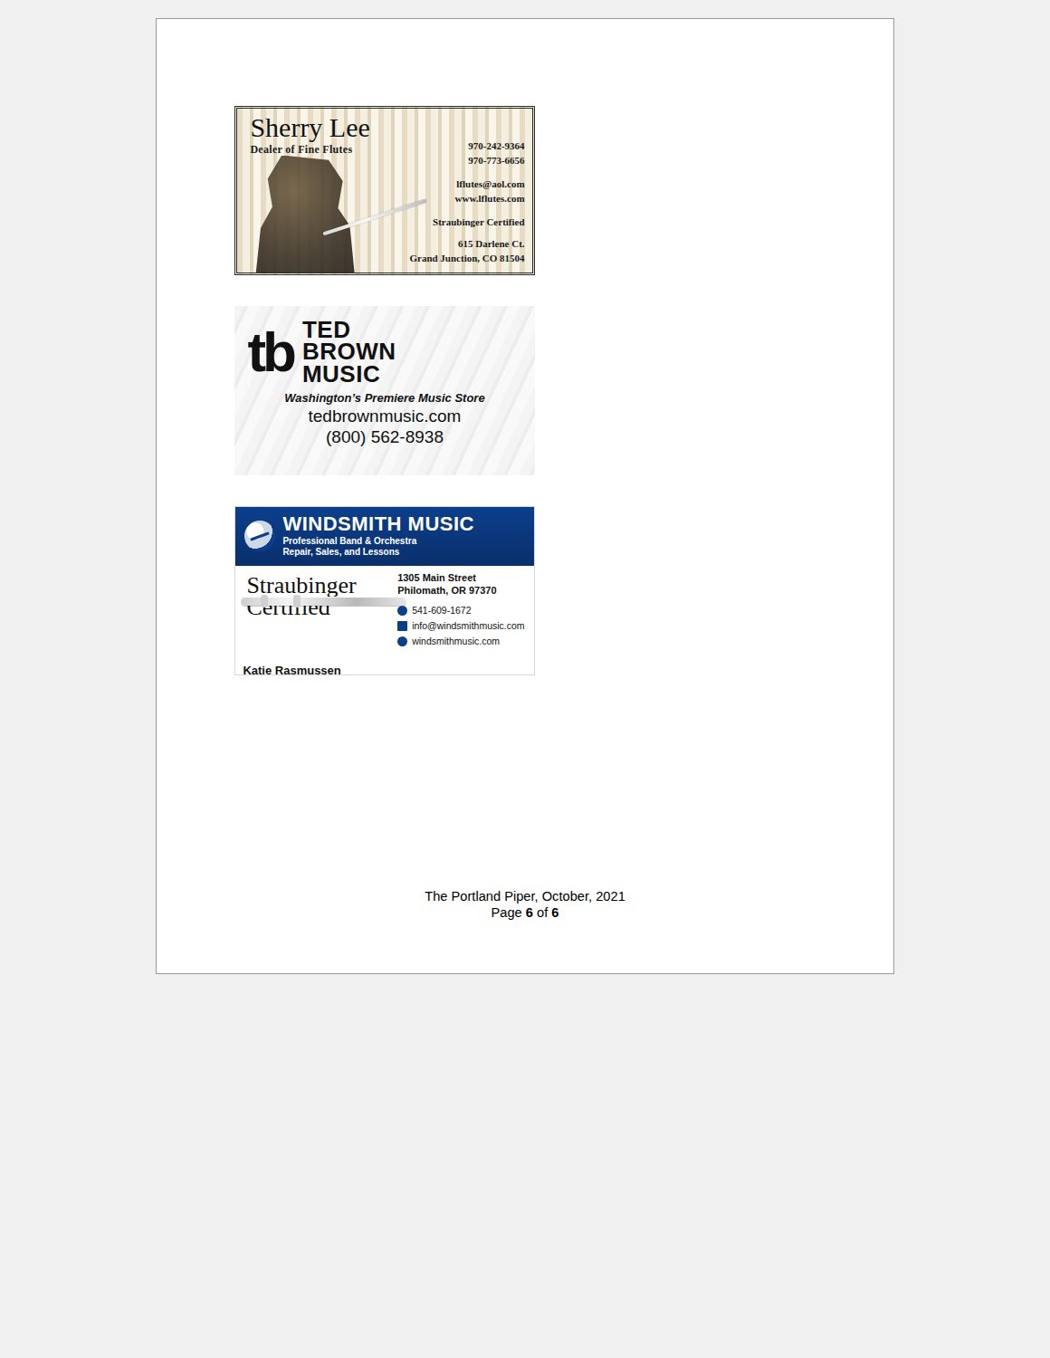Sherry Lee
Dealer of Fine Flutes
970-242-9364
970-773-6656
lflutes@aol.com
www.lflutes.com
Straubinger Certified
615 Darlene Ct.
Grand Junction, CO 81504
tb
TED
BROWN
MUSIC
Washington’s Premiere Music Store
tedbrownmusic.com
(800) 562-8938
WINDSMITH MUSIC
Professional Band & Orchestra
Repair, Sales, and Lessons
Straubinger
Certified
Katie Rasmussen
Flute & Double Reed Specialist
1305 Main Street
Philomath, OR 97370
541-609-1672
info@windsmithmusic.com
windsmithmusic.com
The Portland Piper, October, 2021
Page 6 of 6